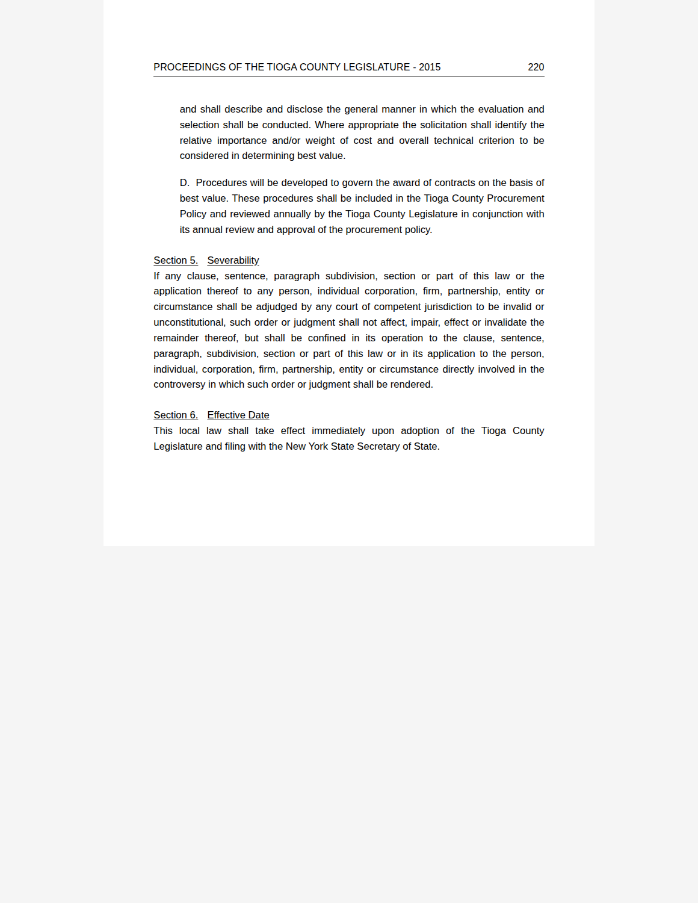Proceedings of the Tioga County Legislature - 2015 220
and shall describe and disclose the general manner in which the evaluation and selection shall be conducted. Where appropriate the solicitation shall identify the relative importance and/or weight of cost and overall technical criterion to be considered in determining best value.
D. Procedures will be developed to govern the award of contracts on the basis of best value. These procedures shall be included in the Tioga County Procurement Policy and reviewed annually by the Tioga County Legislature in conjunction with its annual review and approval of the procurement policy.
Section 5. Severability
If any clause, sentence, paragraph subdivision, section or part of this law or the application thereof to any person, individual corporation, firm, partnership, entity or circumstance shall be adjudged by any court of competent jurisdiction to be invalid or unconstitutional, such order or judgment shall not affect, impair, effect or invalidate the remainder thereof, but shall be confined in its operation to the clause, sentence, paragraph, subdivision, section or part of this law or in its application to the person, individual, corporation, firm, partnership, entity or circumstance directly involved in the controversy in which such order or judgment shall be rendered.
Section 6. Effective Date
This local law shall take effect immediately upon adoption of the Tioga County Legislature and filing with the New York State Secretary of State.